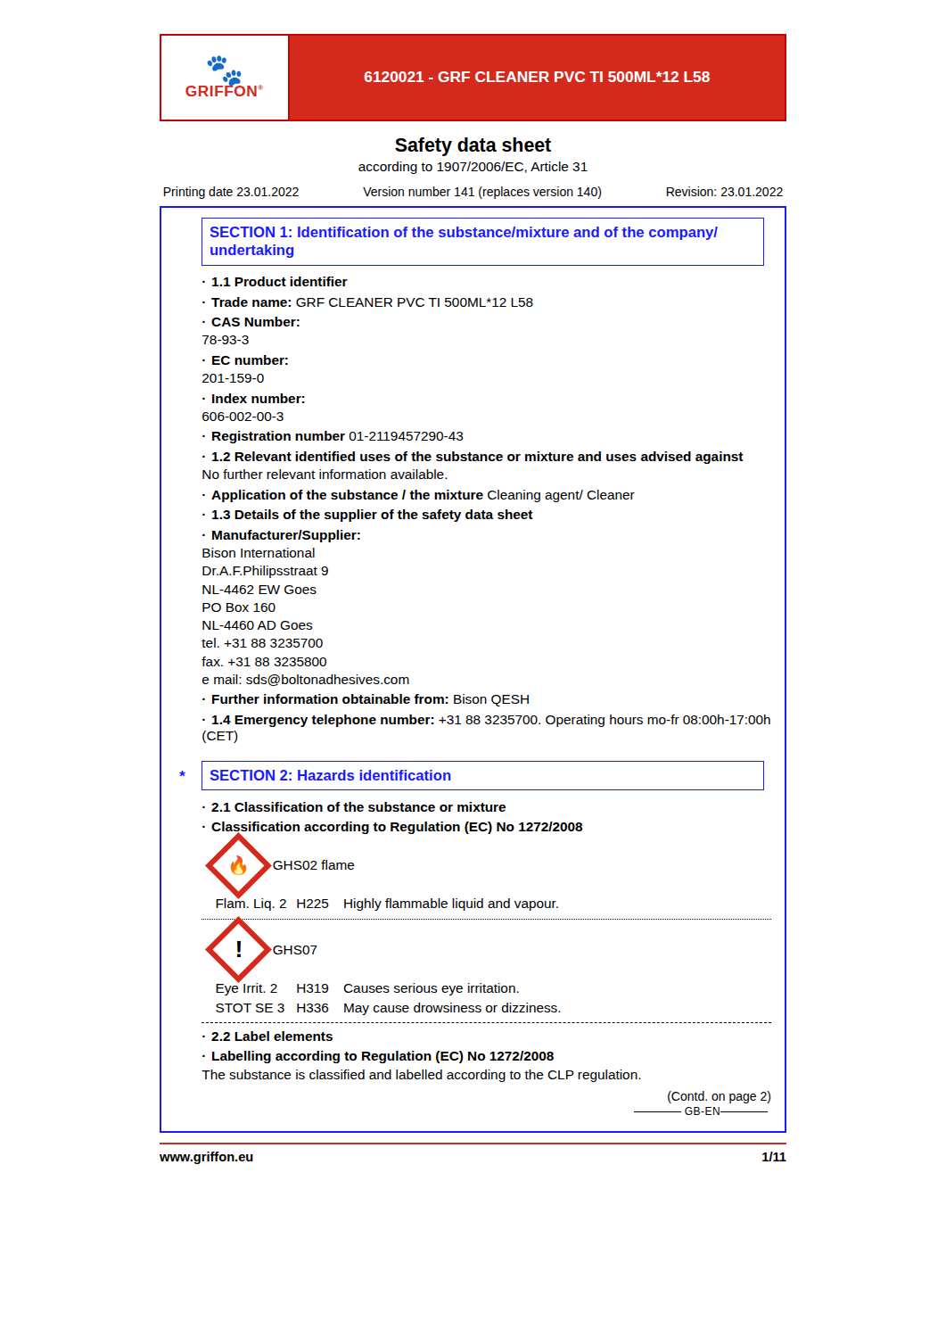🐾
GRIFFON®
6120021 - GRF CLEANER PVC TI 500ML*12 L58
Safety data sheet
according to 1907/2006/EC, Article 31
Printing date 23.01.2022 Version number 141 (replaces version 140) Revision: 23.01.2022
SECTION 1: Identification of the substance/mixture and of the company/ undertaking
1.1 Product identifier
Trade name: GRF CLEANER PVC TI 500ML*12 L58
CAS Number:
78-93-3
EC number:
201-159-0
Index number:
606-002-00-3
Registration number 01-2119457290-43
1.2 Relevant identified uses of the substance or mixture and uses advised against
No further relevant information available.
Application of the substance / the mixture Cleaning agent/ Cleaner
1.3 Details of the supplier of the safety data sheet
Manufacturer/Supplier:
Bison International
Dr.A.F.Philipsstraat 9
NL-4462 EW Goes
PO Box 160
NL-4460 AD Goes
tel. +31 88 3235700
fax. +31 88 3235800
e mail: sds@boltonadhesives.com
Further information obtainable from: Bison QESH
1.4 Emergency telephone number: +31 88 3235700. Operating hours mo-fr 08:00h-17:00h (CET)
* SECTION 2: Hazards identification
2.1 Classification of the substance or mixture
Classification according to Regulation (EC) No 1272/2008
🔥
GHS02 flame
Flam. Liq. 2 H225 Highly flammable liquid and vapour.
!
GHS07
Eye Irrit. 2 H319 Causes serious eye irritation.
STOT SE 3 H336 May cause drowsiness or dizziness.
2.2 Label elements
Labelling according to Regulation (EC) No 1272/2008
The substance is classified and labelled according to the CLP regulation.
(Contd. on page 2)
GB-EN
www.griffon.eu
1/11